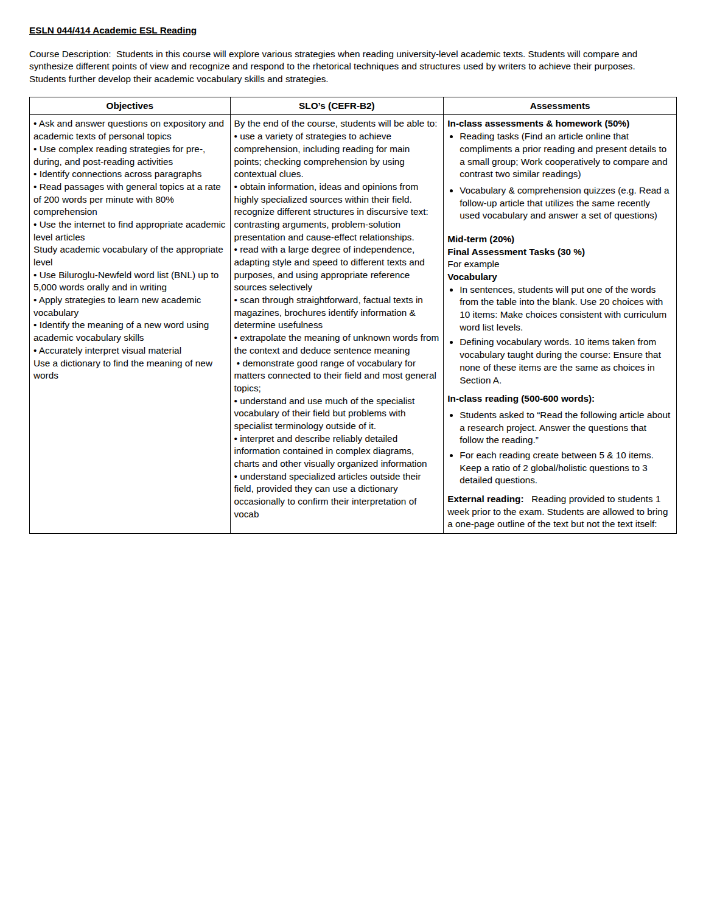ESLN 044/414 Academic ESL Reading
Course Description: Students in this course will explore various strategies when reading university-level academic texts. Students will compare and synthesize different points of view and recognize and respond to the rhetorical techniques and structures used by writers to achieve their purposes. Students further develop their academic vocabulary skills and strategies.
| Objectives | SLO’s (CEFR-B2) | Assessments |
| --- | --- | --- |
| • Ask and answer questions on expository and academic texts of personal topics • Use complex reading strategies for pre-, during, and post-reading activities • Identify connections across paragraphs • Read passages with general topics at a rate of 200 words per minute with 80% comprehension • Use the internet to find appropriate academic level articles Study academic vocabulary of the appropriate level • Use Biluroglu-Newfeld word list (BNL) up to 5,000 words orally and in writing • Apply strategies to learn new academic vocabulary • Identify the meaning of a new word using academic vocabulary skills • Accurately interpret visual material Use a dictionary to find the meaning of new words | By the end of the course, students will be able to: • use a variety of strategies to achieve comprehension, including reading for main points; checking comprehension by using contextual clues. • obtain information, ideas and opinions from highly specialized sources within their field. recognize different structures in discursive text: contrasting arguments, problem-solution presentation and cause-effect relationships. • read with a large degree of independence, adapting style and speed to different texts and purposes, and using appropriate reference sources selectively • scan through straightforward, factual texts in magazines, brochures identify information & determine usefulness • extrapolate the meaning of unknown words from the context and deduce sentence meaning • demonstrate good range of vocabulary for matters connected to their field and most general topics; • understand and use much of the specialist vocabulary of their field but problems with specialist terminology outside of it. • interpret and describe reliably detailed information contained in complex diagrams, charts and other visually organized information • understand specialized articles outside their field, provided they can use a dictionary occasionally to confirm their interpretation of vocab | In-class assessments & homework (50%) Reading tasks (Find an article online that compliments a prior reading and present details to a small group; Work cooperatively to compare and contrast two similar readings) Vocabulary & comprehension quizzes (e.g. Read a follow-up article that utilizes the same recently used vocabulary and answer a set of questions) Mid-term (20%) Final Assessment Tasks (30 %) For example Vocabulary In sentences, students will put one of the words from the table into the blank. Use 20 choices with 10 items: Make choices consistent with curriculum word list levels. Defining vocabulary words. 10 items taken from vocabulary taught during the course: Ensure that none of these items are the same as choices in Section A. In-class reading (500-600 words): Students asked to “Read the following article about a research project. Answer the questions that follow the reading.” For each reading create between 5 & 10 items. Keep a ratio of 2 global/holistic questions to 3 detailed questions. External reading: Reading provided to students 1 week prior to the exam. Students are allowed to bring a one-page outline of the text but not the text itself: |